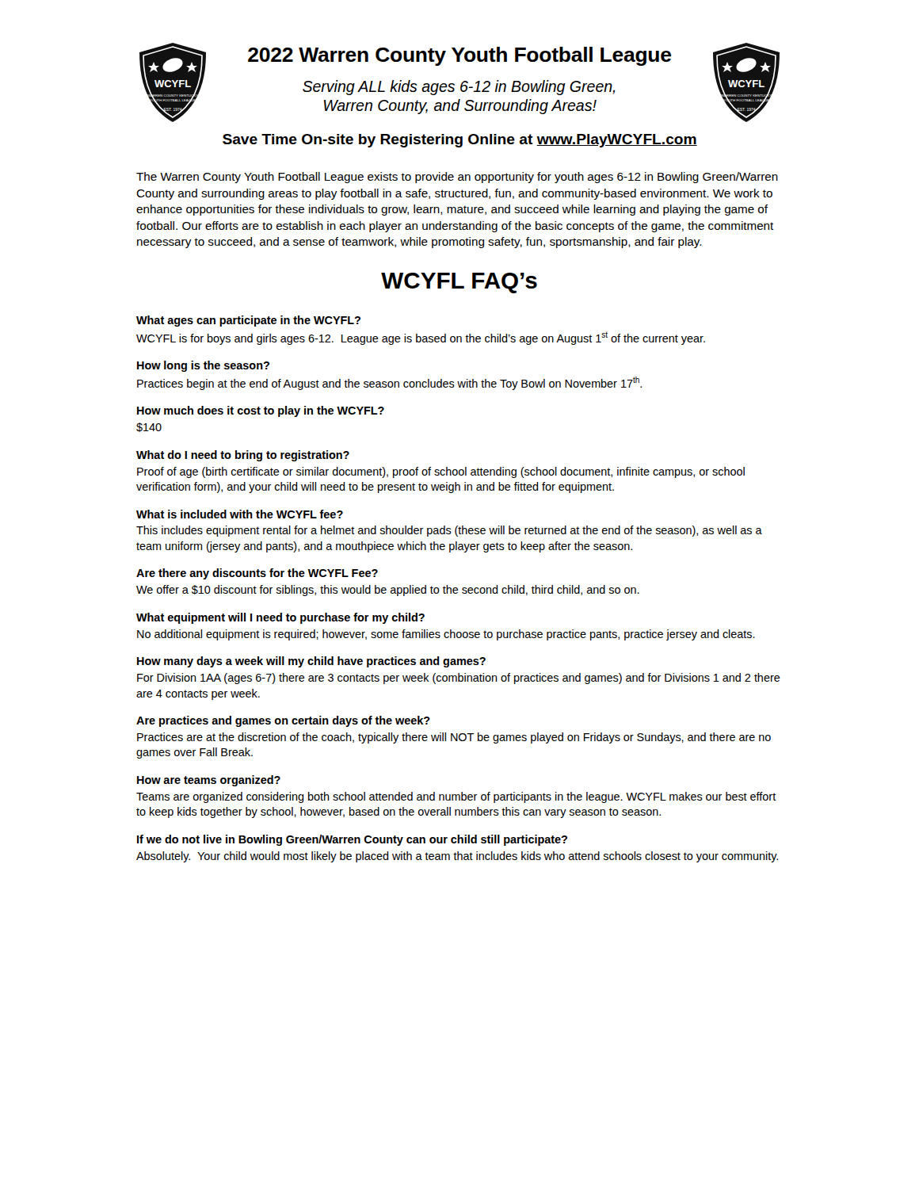WCYFL WARREN COUNTY KENTUCKY YOUTH FOOTBALL LEAGUE EST. 1974
WCYFL WARREN COUNTY KENTUCKY YOUTH FOOTBALL LEAGUE EST. 1974
2022 Warren County Youth Football League
Serving ALL kids ages 6-12 in Bowling Green,
Warren County, and Surrounding Areas!
Save Time On-site by Registering Online at www.PlayWCYFL.com
The Warren County Youth Football League exists to provide an opportunity for youth ages 6-12 in Bowling Green/Warren County and surrounding areas to play football in a safe, structured, fun, and community-based environment. We work to enhance opportunities for these individuals to grow, learn, mature, and succeed while learning and playing the game of football. Our efforts are to establish in each player an understanding of the basic concepts of the game, the commitment necessary to succeed, and a sense of teamwork, while promoting safety, fun, sportsmanship, and fair play.
WCYFL FAQ’s
What ages can participate in the WCYFL?
WCYFL is for boys and girls ages 6-12. League age is based on the child’s age on August 1st of the current year.
How long is the season?
Practices begin at the end of August and the season concludes with the Toy Bowl on November 17th.
How much does it cost to play in the WCYFL?
$140
What do I need to bring to registration?
Proof of age (birth certificate or similar document), proof of school attending (school document, infinite campus, or school verification form), and your child will need to be present to weigh in and be fitted for equipment.
What is included with the WCYFL fee?
This includes equipment rental for a helmet and shoulder pads (these will be returned at the end of the season), as well as a team uniform (jersey and pants), and a mouthpiece which the player gets to keep after the season.
Are there any discounts for the WCYFL Fee?
We offer a $10 discount for siblings, this would be applied to the second child, third child, and so on.
What equipment will I need to purchase for my child?
No additional equipment is required; however, some families choose to purchase practice pants, practice jersey and cleats.
How many days a week will my child have practices and games?
For Division 1AA (ages 6-7) there are 3 contacts per week (combination of practices and games) and for Divisions 1 and 2 there are 4 contacts per week.
Are practices and games on certain days of the week?
Practices are at the discretion of the coach, typically there will NOT be games played on Fridays or Sundays, and there are no games over Fall Break.
How are teams organized?
Teams are organized considering both school attended and number of participants in the league. WCYFL makes our best effort to keep kids together by school, however, based on the overall numbers this can vary season to season.
If we do not live in Bowling Green/Warren County can our child still participate?
Absolutely. Your child would most likely be placed with a team that includes kids who attend schools closest to your community.